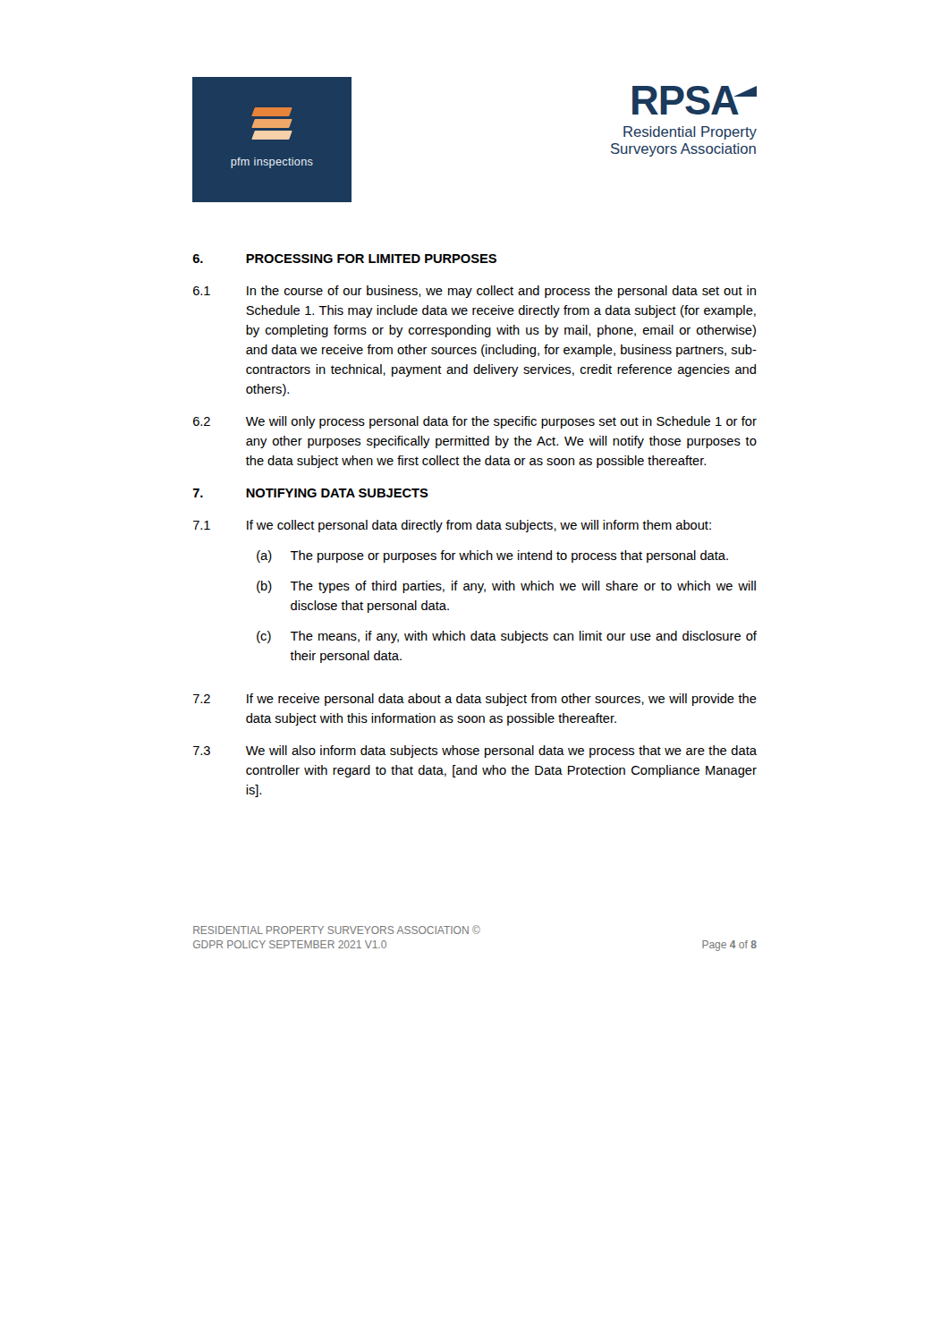pfm inspections
RPSA
Residential Property
Surveyors Association
6. PROCESSING FOR LIMITED PURPOSES
6.1
In the course of our business, we may collect and process the personal data set out in Schedule 1. This may include data we receive directly from a data subject (for example, by completing forms or by corresponding with us by mail, phone, email or otherwise) and data we receive from other sources (including, for example, business partners, sub-contractors in technical, payment and delivery services, credit reference agencies and others).
6.2
We will only process personal data for the specific purposes set out in Schedule 1 or for any other purposes specifically permitted by the Act. We will notify those purposes to the data subject when we first collect the data or as soon as possible thereafter.
7. NOTIFYING DATA SUBJECTS
7.1
If we collect personal data directly from data subjects, we will inform them about:
(a) The purpose or purposes for which we intend to process that personal data.
(b) The types of third parties, if any, with which we will share or to which we will disclose that personal data.
(c) The means, if any, with which data subjects can limit our use and disclosure of their personal data.
7.2
If we receive personal data about a data subject from other sources, we will provide the data subject with this information as soon as possible thereafter.
7.3
We will also inform data subjects whose personal data we process that we are the data controller with regard to that data, [and who the Data Protection Compliance Manager is].
RESIDENTIAL PROPERTY SURVEYORS ASSOCIATION ©
GDPR POLICY SEPTEMBER 2021 V1.0
Page 4 of 8